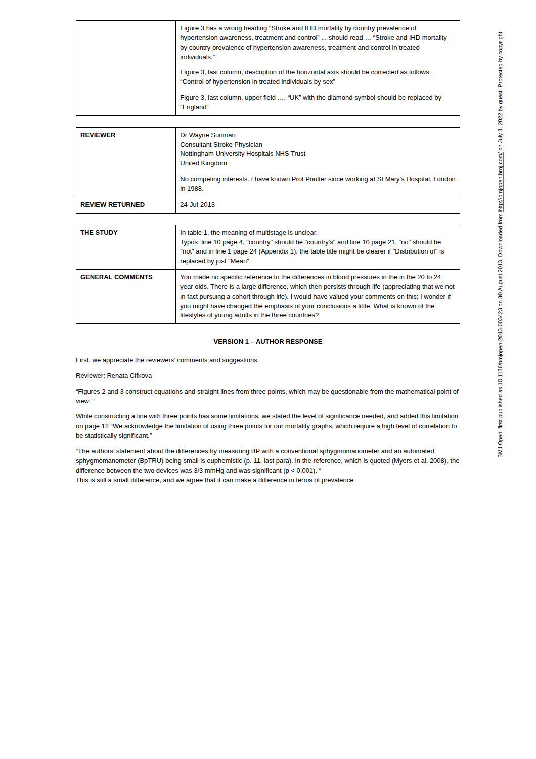BMJ Open: first published as 10.1136/bmjopen-2013-003423 on 30 August 2013. Downloaded from http://bmjopen.bmj.com/ on July 3, 2022 by guest. Protected by copyright.
| | Figure 3 has a wrong heading “Stroke and IHD mortality by country prevalence of hypertension awareness, treatment and control” ... should read … “Stroke and IHD mortality by country prevalencc of hypertension awareness, treatment and control in treated individuals.” Figure 3, last column, description of the horizontal axis should be corrected as follows: “Control of hypertension in treated individuals by sex” Figure 3, last column, upper field …. “UK” with the diamond symbol should be replaced by “England” |
| REVIEWER | Dr Wayne Sunman Consultant Stroke Physician Nottingham University Hospitals NHS Trust United Kingdom No competing interests. I have known Prof Poulter since working at St Mary's Hospital, London in 1988. |
| REVIEW RETURNED | 24-Jul-2013 |
| THE STUDY | In table 1, the meaning of multistage is unclear. Typos: line 10 page 4, "country" should be "country's" and line 10 page 21, "no" should be "not" and in line 1 page 24 (Appendix 1), the table title might be clearer if "Distribution of" is replaced by just "Mean". |
| GENERAL COMMENTS | You made no specific reference to the differences in blood pressures in the in the 20 to 24 year olds. There is a large difference, which then persists through life (appreciating that we not in fact pursuing a cohort through life). I would have valued your comments on this; I wonder if you might have changed the emphasis of your conclusions a little. What is known of the lifestyles of young adults in the three countries? |
VERSION 1 – AUTHOR RESPONSE
First, we appreciate the reviewers’ comments and suggestions.
Reviewer: Renata Cifkova
“Figures 2 and 3 construct equations and straight lines from three points, which may be questionable from the mathematical point of view. “
While constructing a line with three points has some limitations, we stated the level of significance needed, and added this limitation on page 12 “We acknowledge the limitation of using three points for our mortality graphs, which require a high level of correlation to be statistically significant.”
“The authors’ statement about the differences by measuring BP with a conventional sphygmomanometer and an automated sphygmomanometer (BpTRU) being small is euphemistic (p. 11, last para). In the reference, which is quoted (Myers et al. 2008), the difference between the two devices was 3/3 mmHg and was significant (p < 0.001). “
This is still a small difference, and we agree that it can make a difference in terms of prevalence